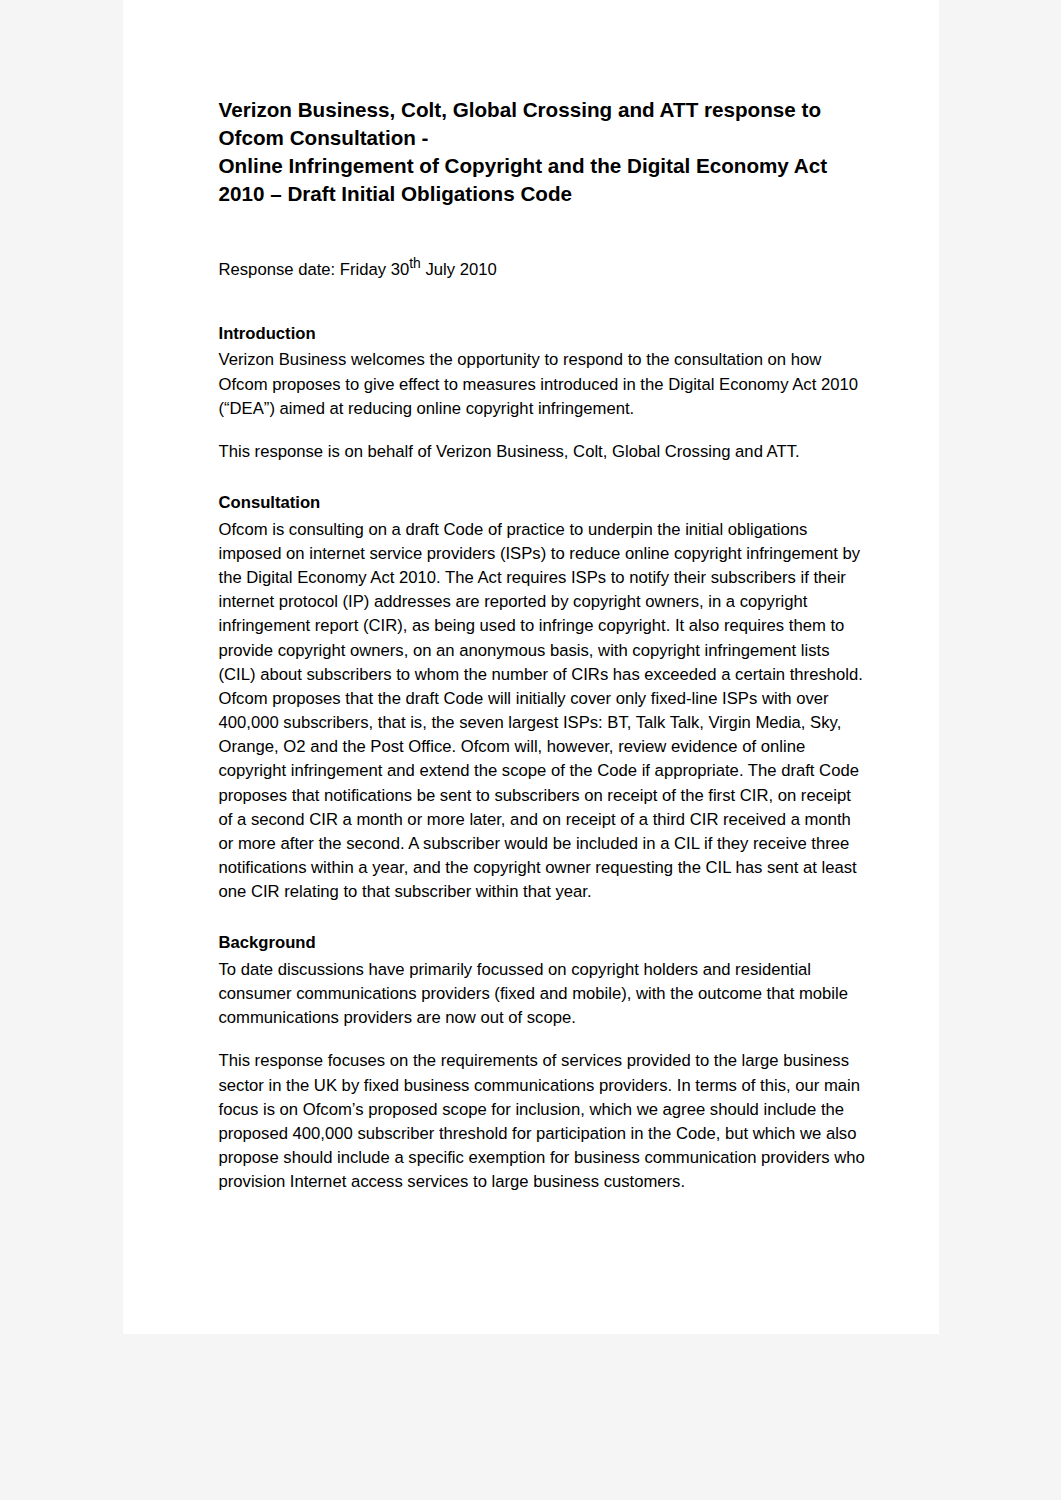Verizon Business, Colt, Global Crossing and ATT response to
Ofcom Consultation -
Online Infringement of Copyright and the Digital Economy Act
2010 – Draft Initial Obligations Code
Response date: Friday 30th July 2010
Introduction
Verizon Business welcomes the opportunity to respond to the consultation on how Ofcom proposes to give effect to measures introduced in the Digital Economy Act 2010 (“DEA”) aimed at reducing online copyright infringement.
This response is on behalf of Verizon Business, Colt, Global Crossing and ATT.
Consultation
Ofcom is consulting on a draft Code of practice to underpin the initial obligations imposed on internet service providers (ISPs) to reduce online copyright infringement by the Digital Economy Act 2010. The Act requires ISPs to notify their subscribers if their internet protocol (IP) addresses are reported by copyright owners, in a copyright infringement report (CIR), as being used to infringe copyright. It also requires them to provide copyright owners, on an anonymous basis, with copyright infringement lists (CIL) about subscribers to whom the number of CIRs has exceeded a certain threshold. Ofcom proposes that the draft Code will initially cover only fixed-line ISPs with over 400,000 subscribers, that is, the seven largest ISPs: BT, Talk Talk, Virgin Media, Sky, Orange, O2 and the Post Office. Ofcom will, however, review evidence of online copyright infringement and extend the scope of the Code if appropriate. The draft Code proposes that notifications be sent to subscribers on receipt of the first CIR, on receipt of a second CIR a month or more later, and on receipt of a third CIR received a month or more after the second. A subscriber would be included in a CIL if they receive three notifications within a year, and the copyright owner requesting the CIL has sent at least one CIR relating to that subscriber within that year.
Background
To date discussions have primarily focussed on copyright holders and residential consumer communications providers (fixed and mobile), with the outcome that mobile communications providers are now out of scope.
This response focuses on the requirements of services provided to the large business sector in the UK by fixed business communications providers. In terms of this, our main focus is on Ofcom’s proposed scope for inclusion, which we agree should include the proposed 400,000 subscriber threshold for participation in the Code, but which we also propose should include a specific exemption for business communication providers who provision Internet access services to large business customers.